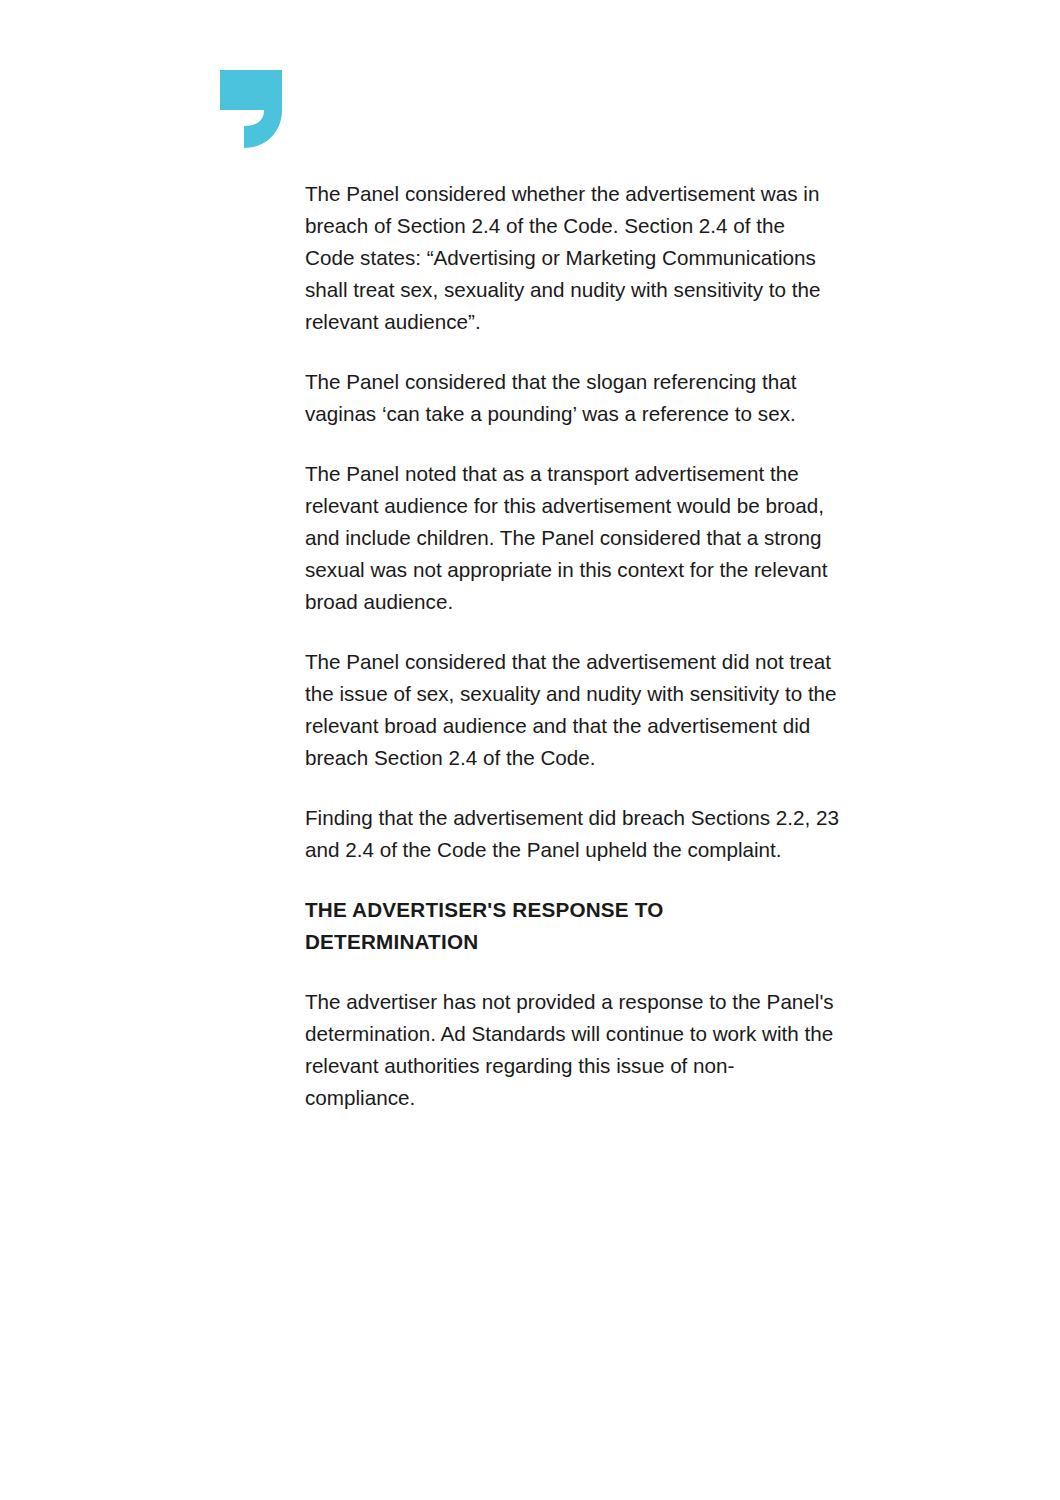The Panel considered whether the advertisement was in breach of Section 2.4 of the Code. Section 2.4 of the Code states: “Advertising or Marketing Communications shall treat sex, sexuality and nudity with sensitivity to the relevant audience”.
The Panel considered that the slogan referencing that vaginas ‘can take a pounding’ was a reference to sex.
The Panel noted that as a transport advertisement the relevant audience for this advertisement would be broad, and include children. The Panel considered that a strong sexual was not appropriate in this context for the relevant broad audience.
The Panel considered that the advertisement did not treat the issue of sex, sexuality and nudity with sensitivity to the relevant broad audience and that the advertisement did breach Section 2.4 of the Code.
Finding that the advertisement did breach Sections 2.2, 23 and 2.4 of the Code the Panel upheld the complaint.
The advertiser's response to determination
The advertiser has not provided a response to the Panel's determination. Ad Standards will continue to work with the relevant authorities regarding this issue of non-compliance.